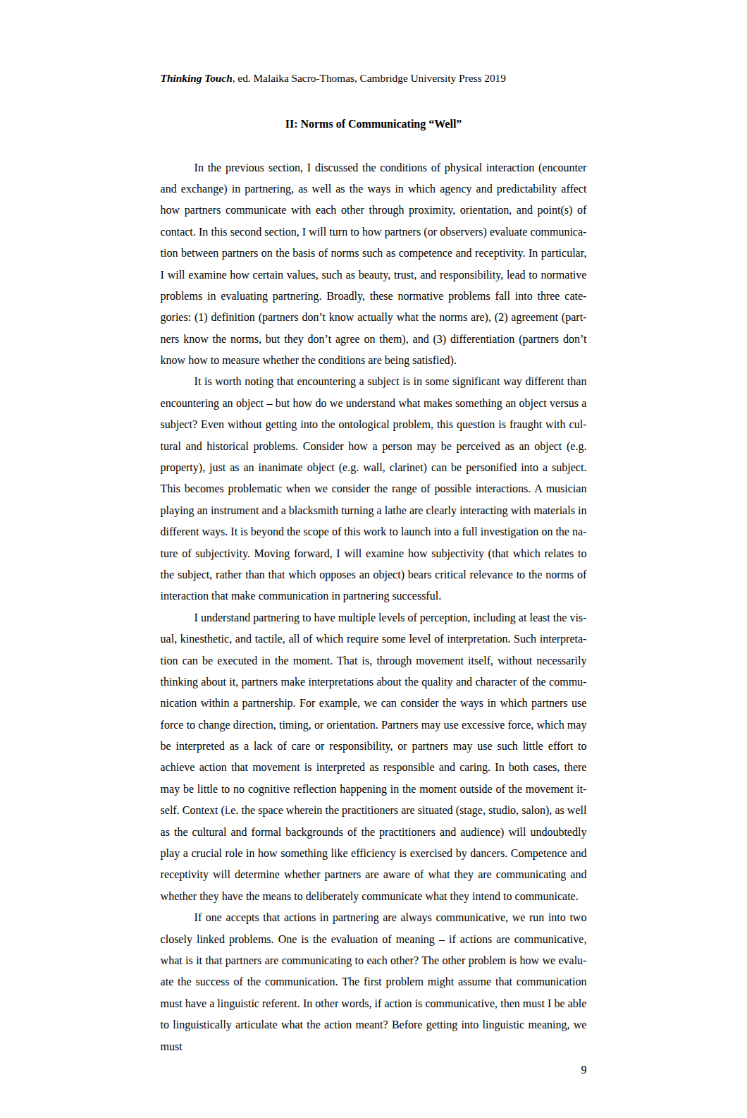Thinking Touch, ed. Malaika Sacro-Thomas, Cambridge University Press 2019
II: Norms of Communicating “Well”
In the previous section, I discussed the conditions of physical interaction (encounter and exchange) in partnering, as well as the ways in which agency and predictability affect how partners communicate with each other through proximity, orientation, and point(s) of contact. In this second section, I will turn to how partners (or observers) evaluate communication between partners on the basis of norms such as competence and receptivity. In particular, I will examine how certain values, such as beauty, trust, and responsibility, lead to normative problems in evaluating partnering. Broadly, these normative problems fall into three categories: (1) definition (partners don’t know actually what the norms are), (2) agreement (partners know the norms, but they don’t agree on them), and (3) differentiation (partners don’t know how to measure whether the conditions are being satisfied).
It is worth noting that encountering a subject is in some significant way different than encountering an object – but how do we understand what makes something an object versus a subject? Even without getting into the ontological problem, this question is fraught with cultural and historical problems. Consider how a person may be perceived as an object (e.g. property), just as an inanimate object (e.g. wall, clarinet) can be personified into a subject. This becomes problematic when we consider the range of possible interactions. A musician playing an instrument and a blacksmith turning a lathe are clearly interacting with materials in different ways. It is beyond the scope of this work to launch into a full investigation on the nature of subjectivity. Moving forward, I will examine how subjectivity (that which relates to the subject, rather than that which opposes an object) bears critical relevance to the norms of interaction that make communication in partnering successful.
I understand partnering to have multiple levels of perception, including at least the visual, kinesthetic, and tactile, all of which require some level of interpretation. Such interpretation can be executed in the moment. That is, through movement itself, without necessarily thinking about it, partners make interpretations about the quality and character of the communication within a partnership. For example, we can consider the ways in which partners use force to change direction, timing, or orientation. Partners may use excessive force, which may be interpreted as a lack of care or responsibility, or partners may use such little effort to achieve action that movement is interpreted as responsible and caring. In both cases, there may be little to no cognitive reflection happening in the moment outside of the movement itself. Context (i.e. the space wherein the practitioners are situated (stage, studio, salon), as well as the cultural and formal backgrounds of the practitioners and audience) will undoubtedly play a crucial role in how something like efficiency is exercised by dancers. Competence and receptivity will determine whether partners are aware of what they are communicating and whether they have the means to deliberately communicate what they intend to communicate.
If one accepts that actions in partnering are always communicative, we run into two closely linked problems. One is the evaluation of meaning – if actions are communicative, what is it that partners are communicating to each other? The other problem is how we evaluate the success of the communication. The first problem might assume that communication must have a linguistic referent. In other words, if action is communicative, then must I be able to linguistically articulate what the action meant? Before getting into linguistic meaning, we must
9